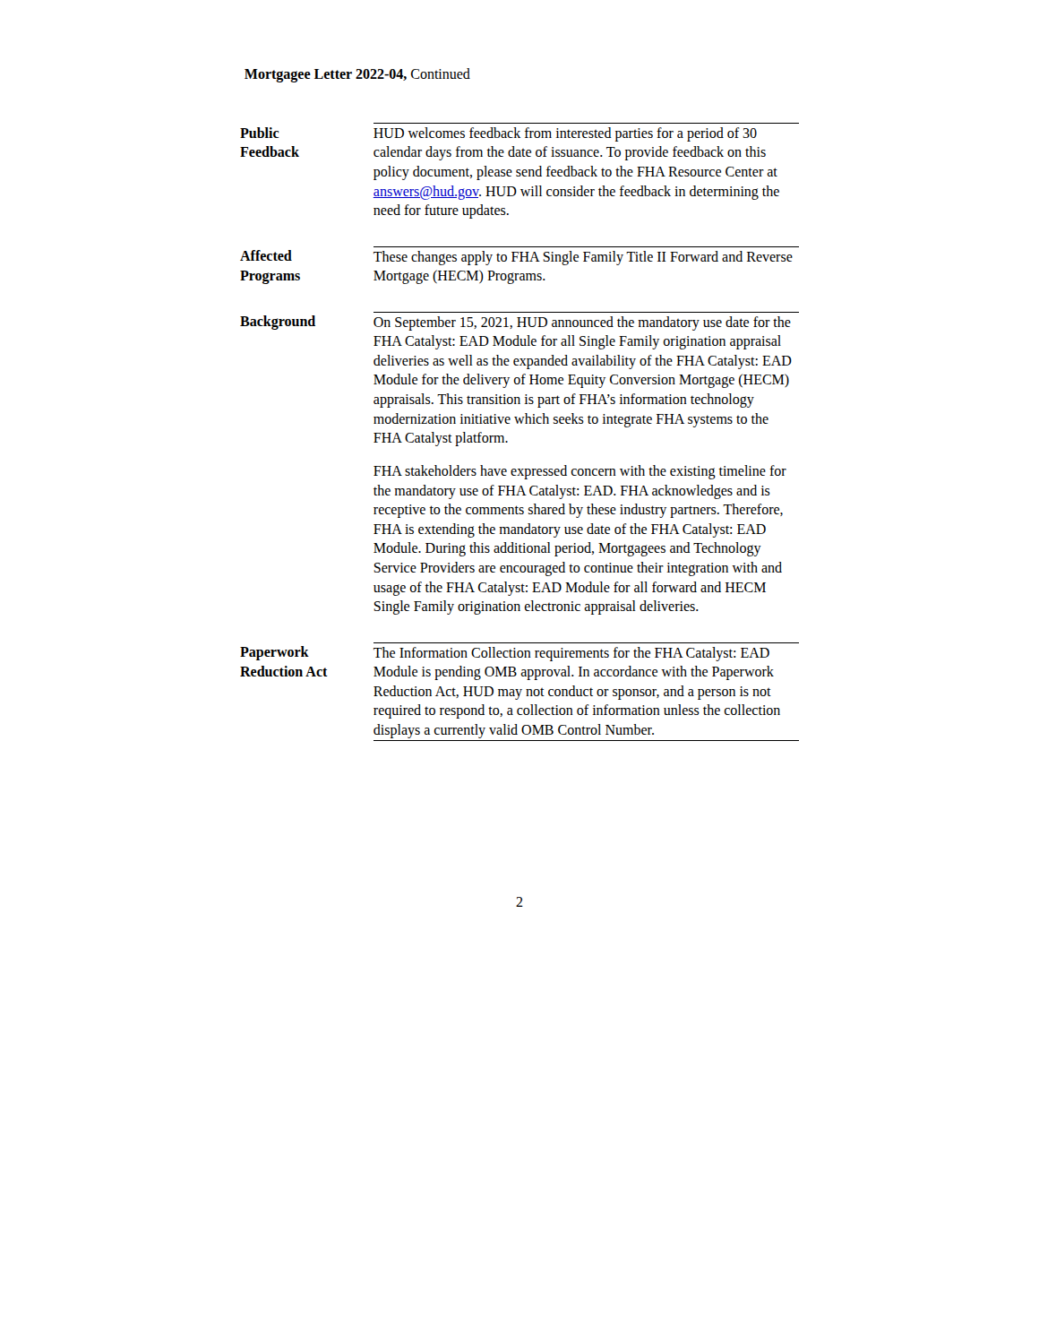Mortgagee Letter 2022-04, Continued
| Public Feedback | HUD welcomes feedback from interested parties for a period of 30 calendar days from the date of issuance. To provide feedback on this policy document, please send feedback to the FHA Resource Center at answers@hud.gov . HUD will consider the feedback in determining the need for future updates. |
| Affected Programs | These changes apply to FHA Single Family Title II Forward and Reverse Mortgage (HECM) Programs. |
| Background | On September 15, 2021, HUD announced the mandatory use date for the FHA Catalyst: EAD Module for all Single Family origination appraisal deliveries as well as the expanded availability of the FHA Catalyst: EAD Module for the delivery of Home Equity Conversion Mortgage (HECM) appraisals. This transition is part of FHA’s information technology modernization initiative which seeks to integrate FHA systems to the FHA Catalyst platform. FHA stakeholders have expressed concern with the existing timeline for the mandatory use of FHA Catalyst: EAD. FHA acknowledges and is receptive to the comments shared by these industry partners. Therefore, FHA is extending the mandatory use date of the FHA Catalyst: EAD Module. During this additional period, Mortgagees and Technology Service Providers are encouraged to continue their integration with and usage of the FHA Catalyst: EAD Module for all forward and HECM Single Family origination electronic appraisal deliveries. |
| Paperwork Reduction Act | The Information Collection requirements for the FHA Catalyst: EAD Module is pending OMB approval. In accordance with the Paperwork Reduction Act, HUD may not conduct or sponsor, and a person is not required to respond to, a collection of information unless the collection displays a currently valid OMB Control Number. |
2